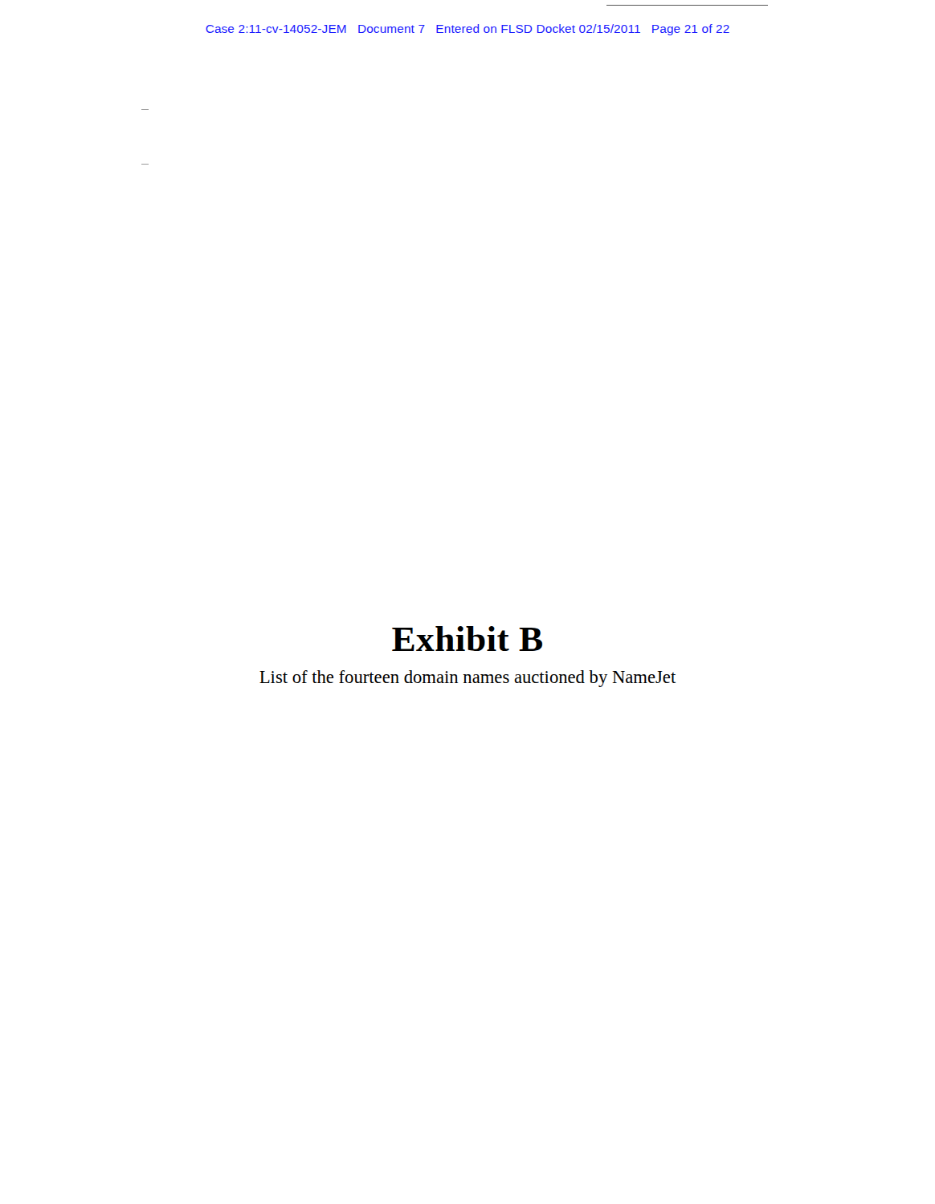Case 2:11-cv-14052-JEM Document 7 Entered on FLSD Docket 02/15/2011 Page 21 of 22
Exhibit B
List of the fourteen domain names auctioned by NameJet